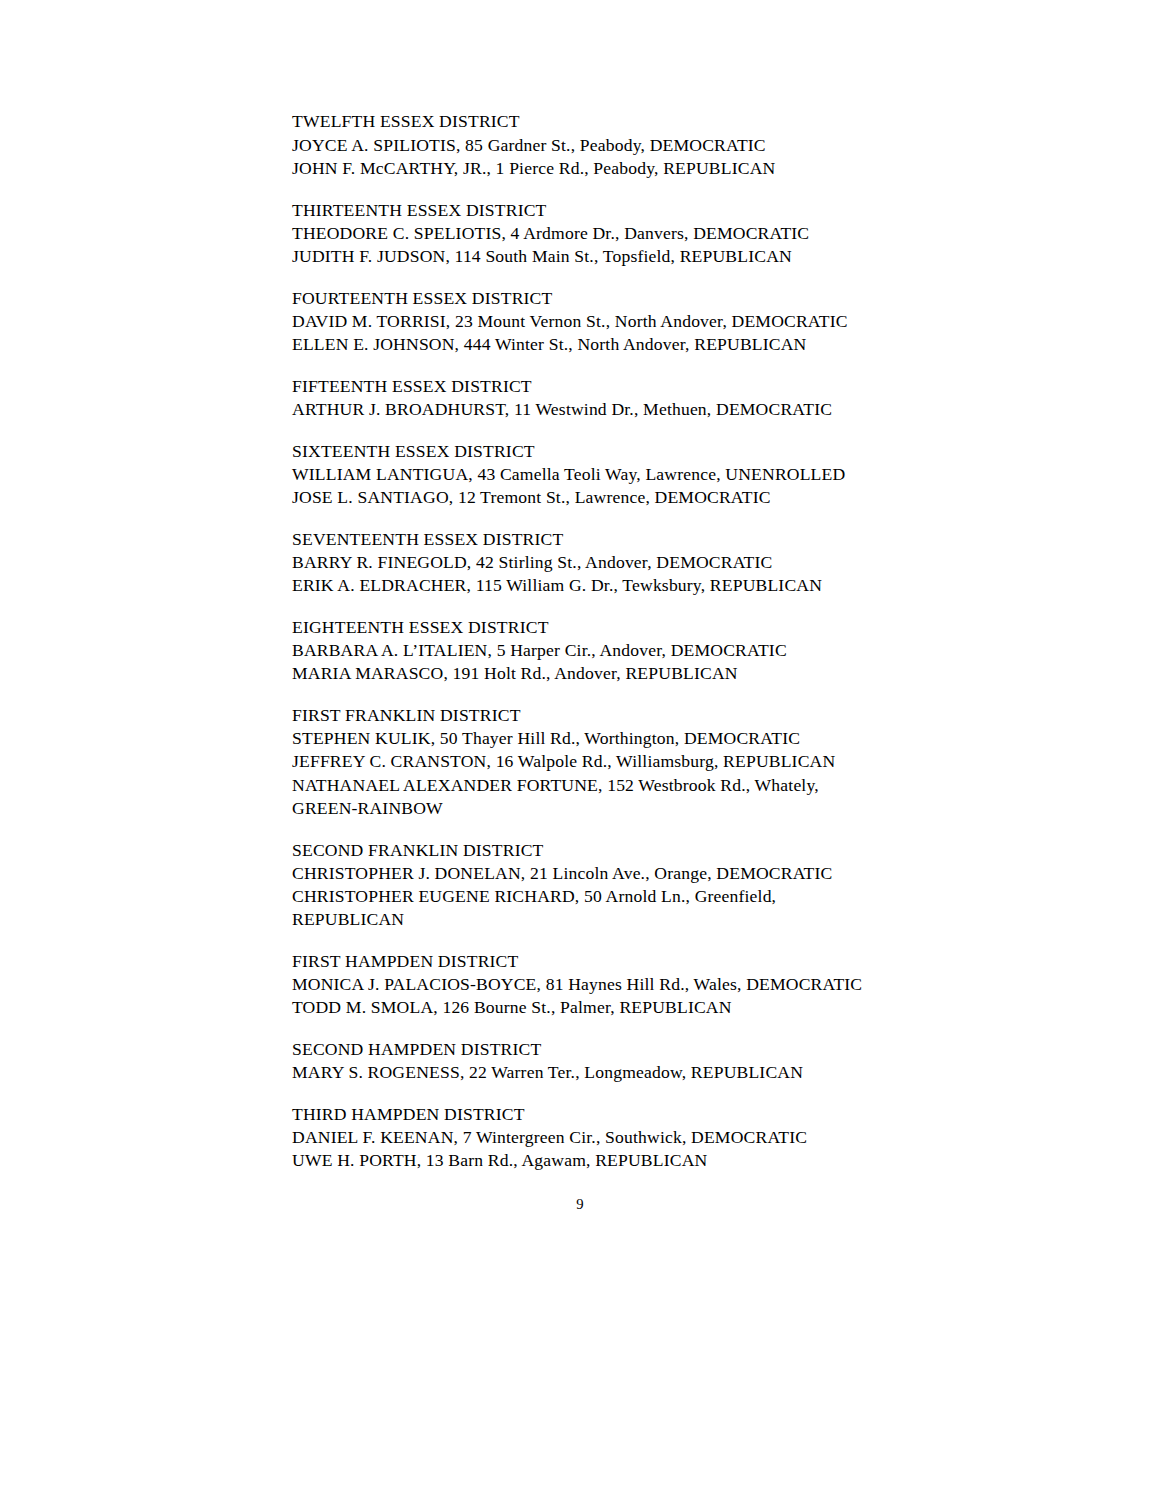TWELFTH ESSEX DISTRICT
JOYCE A. SPILIOTIS, 85 Gardner St., Peabody, DEMOCRATIC
JOHN F. McCARTHY, JR., 1 Pierce Rd., Peabody, REPUBLICAN
THIRTEENTH ESSEX DISTRICT
THEODORE C. SPELIOTIS, 4 Ardmore Dr., Danvers, DEMOCRATIC
JUDITH F. JUDSON, 114 South Main St., Topsfield, REPUBLICAN
FOURTEENTH ESSEX DISTRICT
DAVID M. TORRISI, 23 Mount Vernon St., North Andover, DEMOCRATIC
ELLEN E. JOHNSON, 444 Winter St., North Andover, REPUBLICAN
FIFTEENTH ESSEX DISTRICT
ARTHUR J. BROADHURST, 11 Westwind Dr., Methuen, DEMOCRATIC
SIXTEENTH ESSEX DISTRICT
WILLIAM LANTIGUA, 43 Camella Teoli Way, Lawrence, UNENROLLED
JOSE L. SANTIAGO, 12 Tremont St., Lawrence, DEMOCRATIC
SEVENTEENTH ESSEX DISTRICT
BARRY R. FINEGOLD, 42 Stirling St., Andover, DEMOCRATIC
ERIK A. ELDRACHER, 115 William G. Dr., Tewksbury, REPUBLICAN
EIGHTEENTH ESSEX DISTRICT
BARBARA A. L’ITALIEN, 5 Harper Cir., Andover, DEMOCRATIC
MARIA MARASCO, 191 Holt Rd., Andover, REPUBLICAN
FIRST FRANKLIN DISTRICT
STEPHEN KULIK, 50 Thayer Hill Rd., Worthington, DEMOCRATIC
JEFFREY C. CRANSTON, 16 Walpole Rd., Williamsburg, REPUBLICAN
NATHANAEL ALEXANDER FORTUNE, 152 Westbrook Rd., Whately, GREEN-RAINBOW
SECOND FRANKLIN DISTRICT
CHRISTOPHER J. DONELAN, 21 Lincoln Ave., Orange, DEMOCRATIC
CHRISTOPHER EUGENE RICHARD, 50 Arnold Ln., Greenfield, REPUBLICAN
FIRST HAMPDEN DISTRICT
MONICA J. PALACIOS-BOYCE, 81 Haynes Hill Rd., Wales, DEMOCRATIC
TODD M. SMOLA, 126 Bourne St., Palmer, REPUBLICAN
SECOND HAMPDEN DISTRICT
MARY S. ROGENESS, 22 Warren Ter., Longmeadow, REPUBLICAN
THIRD HAMPDEN DISTRICT
DANIEL F. KEENAN, 7 Wintergreen Cir., Southwick, DEMOCRATIC
UWE H. PORTH, 13 Barn Rd., Agawam, REPUBLICAN
9